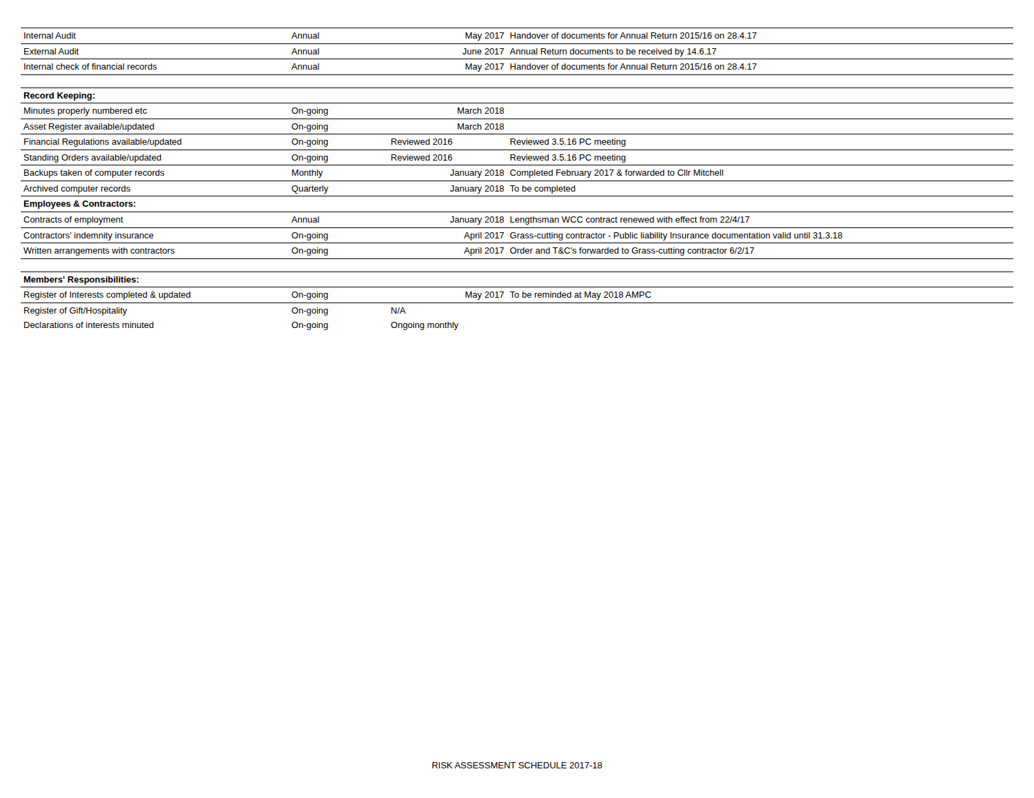| Internal Audit | Annual | May 2017 | Handover of documents for Annual Return 2015/16 on 28.4.17 |
| External Audit | Annual | June 2017 | Annual Return documents to be received by 14.6.17 |
| Internal check of financial records | Annual | May 2017 | Handover of documents for Annual Return 2015/16 on 28.4.17 |
| Record Keeping: | | | |
| Minutes properly numbered etc | On-going | March 2018 | |
| Asset Register available/updated | On-going | March 2018 | |
| Financial Regulations available/updated | On-going | Reviewed 2016 | Reviewed 3.5.16 PC meeting |
| Standing Orders available/updated | On-going | Reviewed 2016 | Reviewed 3.5.16 PC meeting |
| Backups taken of computer records | Monthly | January 2018 | Completed February 2017 & forwarded to Cllr Mitchell |
| Archived computer records | Quarterly | January 2018 | To be completed |
| Employees & Contractors: | | | |
| Contracts of employment | Annual | January 2018 | Lengthsman WCC contract renewed with effect from 22/4/17 |
| Contractors' indemnity insurance | On-going | April 2017 | Grass-cutting contractor - Public liability Insurance documentation valid until 31.3.18 |
| Written arrangements with contractors | On-going | April 2017 | Order and T&C's forwarded to Grass-cutting contractor 6/2/17 |
| Members' Responsibilities: | | | |
| Register of Interests completed & updated | On-going | May 2017 | To be reminded at May 2018 AMPC |
| Register of Gift/Hospitality | On-going | N/A | |
| Declarations of interests minuted | On-going | Ongoing monthly | |
RISK ASSESSMENT SCHEDULE 2017-18